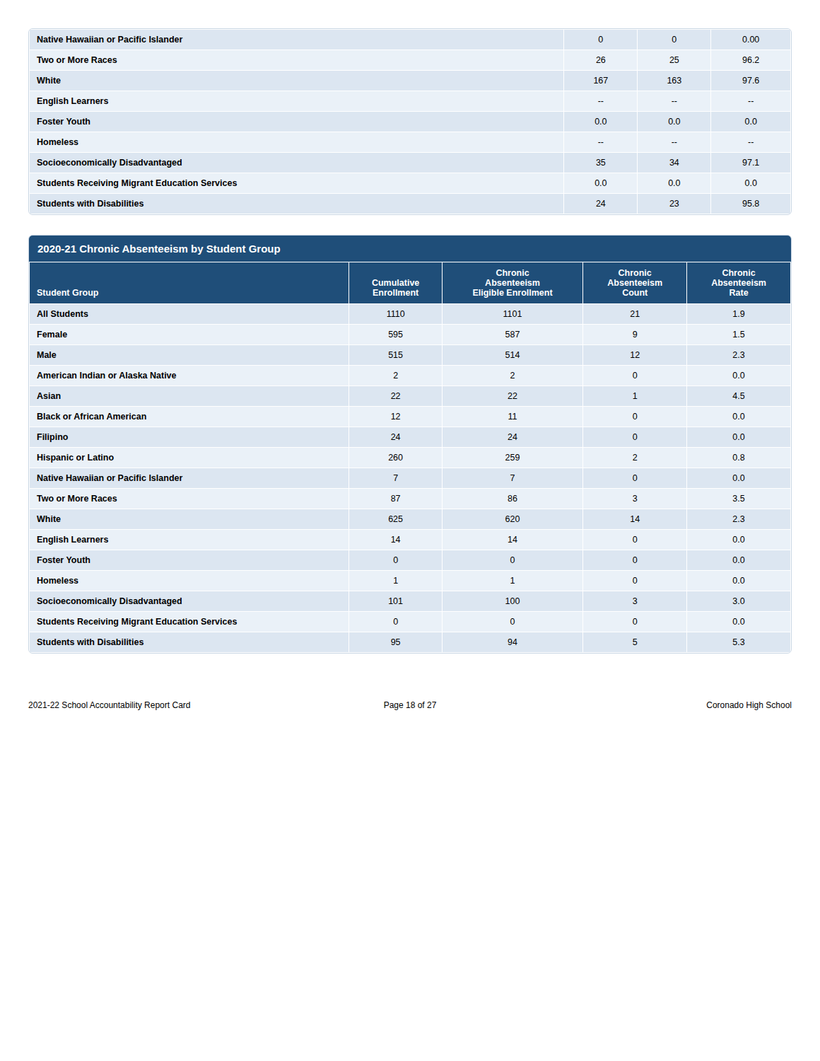| Native Hawaiian or Pacific Islander | 0 | 0 | 0.00 |
| Two or More Races | 26 | 25 | 96.2 |
| White | 167 | 163 | 97.6 |
| English Learners | -- | -- | -- |
| Foster Youth | 0.0 | 0.0 | 0.0 |
| Homeless | -- | -- | -- |
| Socioeconomically Disadvantaged | 35 | 34 | 97.1 |
| Students Receiving Migrant Education Services | 0.0 | 0.0 | 0.0 |
| Students with Disabilities | 24 | 23 | 95.8 |
2020-21 Chronic Absenteeism by Student Group
| Student Group | Cumulative Enrollment | Chronic Absenteeism Eligible Enrollment | Chronic Absenteeism Count | Chronic Absenteeism Rate |
| --- | --- | --- | --- | --- |
| All Students | 1110 | 1101 | 21 | 1.9 |
| Female | 595 | 587 | 9 | 1.5 |
| Male | 515 | 514 | 12 | 2.3 |
| American Indian or Alaska Native | 2 | 2 | 0 | 0.0 |
| Asian | 22 | 22 | 1 | 4.5 |
| Black or African American | 12 | 11 | 0 | 0.0 |
| Filipino | 24 | 24 | 0 | 0.0 |
| Hispanic or Latino | 260 | 259 | 2 | 0.8 |
| Native Hawaiian or Pacific Islander | 7 | 7 | 0 | 0.0 |
| Two or More Races | 87 | 86 | 3 | 3.5 |
| White | 625 | 620 | 14 | 2.3 |
| English Learners | 14 | 14 | 0 | 0.0 |
| Foster Youth | 0 | 0 | 0 | 0.0 |
| Homeless | 1 | 1 | 0 | 0.0 |
| Socioeconomically Disadvantaged | 101 | 100 | 3 | 3.0 |
| Students Receiving Migrant Education Services | 0 | 0 | 0 | 0.0 |
| Students with Disabilities | 95 | 94 | 5 | 5.3 |
2021-22 School Accountability Report Card
Page 18 of 27
Coronado High School